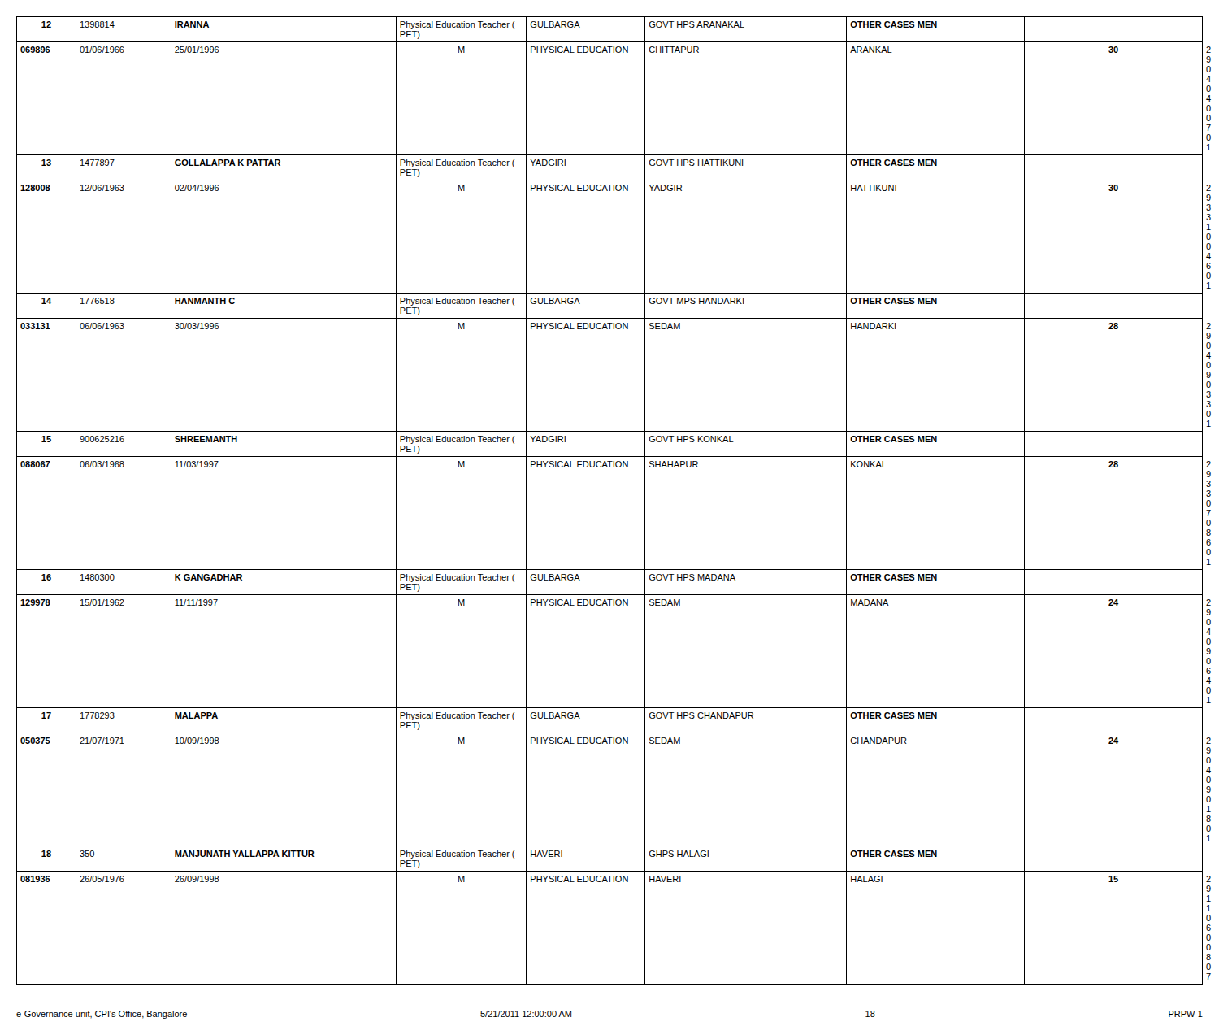| 12 | 1398814 | IRANNA | Physical Education Teacher ( PET) | GULBARGA | GOVT HPS ARANAKAL | OTHER CASES MEN | |
| 069896 | 01/06/1966 | 25/01/1996 | M | PHYSICAL EDUCATION | CHITTAPUR | ARANKAL | 30 | 29040400701 |
| 13 | 1477897 | GOLLALAPPA K PATTAR | Physical Education Teacher ( PET) | YADGIRI | GOVT HPS HATTIKUNI | OTHER CASES MEN | |
| 128008 | 12/06/1963 | 02/04/1996 | M | PHYSICAL EDUCATION | YADGIR | HATTIKUNI | 30 | 29331004601 |
| 14 | 1776518 | HANMANTH C | Physical Education Teacher ( PET) | GULBARGA | GOVT MPS HANDARKI | OTHER CASES MEN | |
| 033131 | 06/06/1963 | 30/03/1996 | M | PHYSICAL EDUCATION | SEDAM | HANDARKI | 28 | 29040903301 |
| 15 | 900625216 | SHREEMANTH | Physical Education Teacher ( PET) | YADGIRI | GOVT HPS KONKAL | OTHER CASES MEN | |
| 088067 | 06/03/1968 | 11/03/1997 | M | PHYSICAL EDUCATION | SHAHAPUR | KONKAL | 28 | 29330708601 |
| 16 | 1480300 | K GANGADHAR | Physical Education Teacher ( PET) | GULBARGA | GOVT HPS MADANA | OTHER CASES MEN | |
| 129978 | 15/01/1962 | 11/11/1997 | M | PHYSICAL EDUCATION | SEDAM | MADANA | 24 | 29040906401 |
| 17 | 1778293 | MALAPPA | Physical Education Teacher ( PET) | GULBARGA | GOVT HPS CHANDAPUR | OTHER CASES MEN | |
| 050375 | 21/07/1971 | 10/09/1998 | M | PHYSICAL EDUCATION | SEDAM | CHANDAPUR | 24 | 29040901801 |
| 18 | 350 | MANJUNATH YALLAPPA KITTUR | Physical Education Teacher ( PET) | HAVERI | GHPS HALAGI | OTHER CASES MEN | |
| 081936 | 26/05/1976 | 26/09/1998 | M | PHYSICAL EDUCATION | HAVERI | HALAGI | 15 | 29110600807 |
e-Governance unit, CPI's Office, Bangalore
5/21/2011 12:00:00 AM
18
PRPW-1